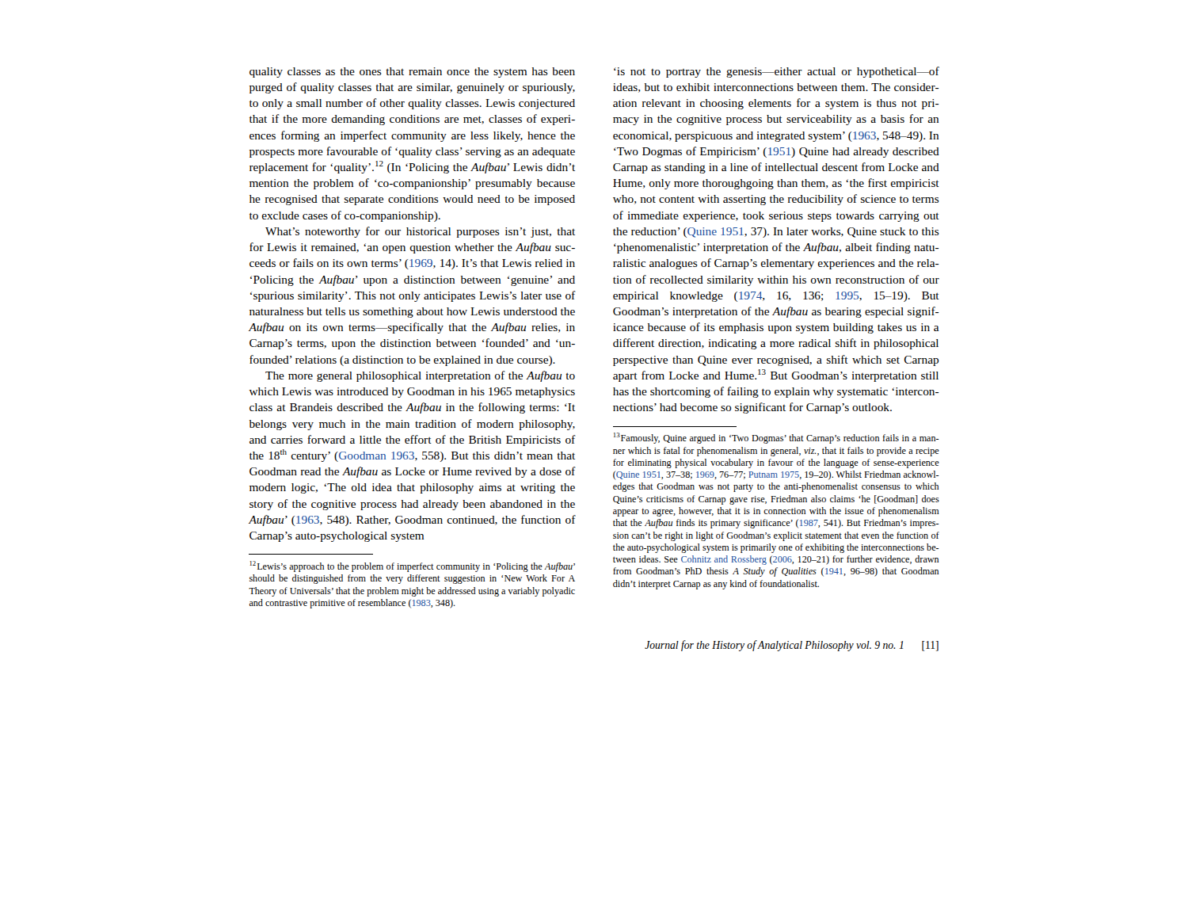quality classes as the ones that remain once the system has been purged of quality classes that are similar, genuinely or spuriously, to only a small number of other quality classes. Lewis conjectured that if the more demanding conditions are met, classes of experiences forming an imperfect community are less likely, hence the prospects more favourable of ‘quality class’ serving as an adequate replacement for ‘quality’.12 (In ‘Policing the Aufbau’ Lewis didn’t mention the problem of ‘co-companionship’ presumably because he recognised that separate conditions would need to be imposed to exclude cases of co-companionship).
What’s noteworthy for our historical purposes isn’t just, that for Lewis it remained, ‘an open question whether the Aufbau succeeds or fails on its own terms’ (1969, 14). It’s that Lewis relied in ‘Policing the Aufbau’ upon a distinction between ‘genuine’ and ‘spurious similarity’. This not only anticipates Lewis’s later use of naturalness but tells us something about how Lewis understood the Aufbau on its own terms—specifically that the Aufbau relies, in Carnap’s terms, upon the distinction between ‘founded’ and ‘unfounded’ relations (a distinction to be explained in due course).
The more general philosophical interpretation of the Aufbau to which Lewis was introduced by Goodman in his 1965 metaphysics class at Brandeis described the Aufbau in the following terms: ‘It belongs very much in the main tradition of modern philosophy, and carries forward a little the effort of the British Empiricists of the 18th century’ (Goodman 1963, 558). But this didn’t mean that Goodman read the Aufbau as Locke or Hume revived by a dose of modern logic, ‘The old idea that philosophy aims at writing the story of the cognitive process had already been abandoned in the Aufbau’ (1963, 548). Rather, Goodman continued, the function of Carnap’s auto-psychological system
12Lewis’s approach to the problem of imperfect community in ‘Policing the Aufbau’ should be distinguished from the very different suggestion in ‘New Work For A Theory of Universals’ that the problem might be addressed using a variably polyadic and contrastive primitive of resemblance (1983, 348).
‘is not to portray the genesis—either actual or hypothetical—of ideas, but to exhibit interconnections between them. The consideration relevant in choosing elements for a system is thus not primacy in the cognitive process but serviceability as a basis for an economical, perspicuous and integrated system’ (1963, 548–49). In ‘Two Dogmas of Empiricism’ (1951) Quine had already described Carnap as standing in a line of intellectual descent from Locke and Hume, only more thoroughgoing than them, as ‘the first empiricist who, not content with asserting the reducibility of science to terms of immediate experience, took serious steps towards carrying out the reduction’ (Quine 1951, 37). In later works, Quine stuck to this ‘phenomenalistic’ interpretation of the Aufbau, albeit finding naturalistic analogues of Carnap’s elementary experiences and the relation of recollected similarity within his own reconstruction of our empirical knowledge (1974, 16, 136; 1995, 15–19). But Goodman’s interpretation of the Aufbau as bearing especial significance because of its emphasis upon system building takes us in a different direction, indicating a more radical shift in philosophical perspective than Quine ever recognised, a shift which set Carnap apart from Locke and Hume.13 But Goodman’s interpretation still has the shortcoming of failing to explain why systematic ‘interconnections’ had become so significant for Carnap’s outlook.
13Famously, Quine argued in ‘Two Dogmas’ that Carnap’s reduction fails in a manner which is fatal for phenomenalism in general, viz., that it fails to provide a recipe for eliminating physical vocabulary in favour of the language of sense-experience (Quine 1951, 37–38; 1969, 76–77; Putnam 1975, 19–20). Whilst Friedman acknowledges that Goodman was not party to the anti-phenomenalist consensus to which Quine’s criticisms of Carnap gave rise, Friedman also claims ‘he [Goodman] does appear to agree, however, that it is in connection with the issue of phenomenalism that the Aufbau finds its primary significance’ (1987, 541). But Friedman’s impression can’t be right in light of Goodman’s explicit statement that even the function of the auto-psychological system is primarily one of exhibiting the interconnections between ideas. See Cohnitz and Rossberg (2006, 120–21) for further evidence, drawn from Goodman’s PhD thesis A Study of Qualities (1941, 96–98) that Goodman didn’t interpret Carnap as any kind of foundationalist.
Journal for the History of Analytical Philosophy vol. 9 no. 1 [11]